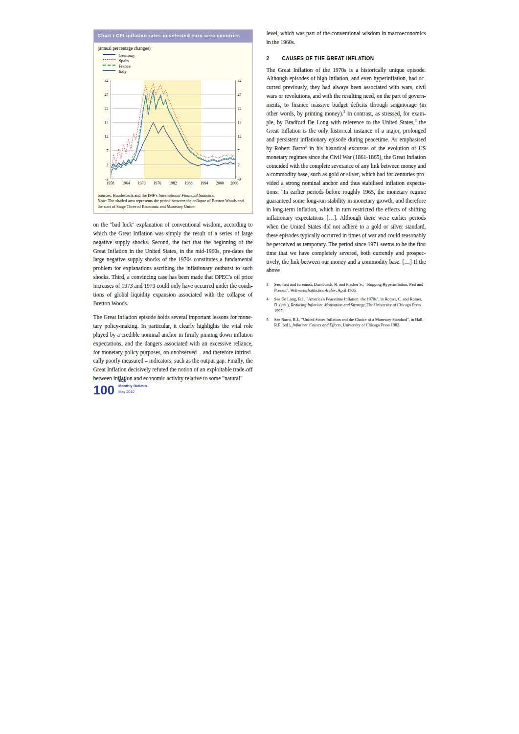Chart I CPI inflation rates in selected euro area countries
(annual percentage changes)
Germany
Spain
France
Italy
32 27 22 17 12 7 2 -3
32 27 22 17 12 7 2 -3
1958 1964 1970 1976 1982 1988 1994 2000 2006
Sources: Bundesbank and the IMF's International Financial Statistics.
Note: The shaded area represents the period between the collapse of Bretton Woods and the start of Stage Three of Economic and Monetary Union.
on the "bad luck" explanation of conventional wisdom, according to which the Great Inflation was simply the result of a series of large negative supply shocks. Second, the fact that the beginning of the Great Inflation in the United States, in the mid-1960s, pre-dates the large negative supply shocks of the 1970s constitutes a fundamental problem for explanations ascribing the inflationary outburst to such shocks. Third, a convincing case has been made that OPEC's oil price increases of 1973 and 1979 could only have occurred under the conditions of global liquidity expansion associated with the collapse of Bretton Woods.
The Great Inflation episode holds several important lessons for monetary policy-making. In particular, it clearly highlights the vital role played by a credible nominal anchor in firmly pinning down inflation expectations, and the dangers associated with an excessive reliance, for monetary policy purposes, on unobserved – and therefore intrinsically poorly measured – indicators, such as the output gap. Finally, the Great Inflation decisively refuted the notion of an exploitable trade-off between inflation and economic activity relative to some "natural"
level, which was part of the conventional wisdom in macroeconomics in the 1960s.
2 CAUSES OF THE GREAT INFLATION
The Great Inflation of the 1970s is a historically unique episode. Although episodes of high inflation, and even hyperinflation, had occurred previously, they had always been associated with wars, civil wars or revolutions, and with the resulting need, on the part of governments, to finance massive budget deficits through seigniorage (in other words, by printing money).3 In contrast, as stressed, for example, by Bradford De Long with reference to the United States,4 the Great Inflation is the only historical instance of a major, prolonged and persistent inflationary episode during peacetime. As emphasised by Robert Barro5 in his historical excursus of the evolution of US monetary regimes since the Civil War (1861-1865), the Great Inflation coincided with the complete severance of any link between money and a commodity base, such as gold or silver, which had for centuries provided a strong nominal anchor and thus stabilised inflation expectations: "In earlier periods before roughly 1965, the monetary regime guaranteed some long-run stability in monetary growth, and therefore in long-term inflation, which in turn restricted the effects of shifting inflationary expectations […]. Although there were earlier periods when the United States did not adhere to a gold or silver standard, these episodes typically occurred in times of war and could reasonably be perceived as temporary. The period since 1971 seems to be the first time that we have completely severed, both currently and prospectively, the link between our money and a commodity base. […] If the above
3 See, first and foremost, Dornbusch, R. and Fischer S., "Stopping Hyperinflation, Past and Present", Weltwirtschaftliches Archiv, April 1986.
4 See De Long, B.J., "America's Peacetime Inflation: the 1970s", in Romer, C. and Romer, D. (eds.), Reducing Inflation: Motivation and Strategy, The University of Chicago Press 1997.
5 See Barro, R.J., "United States Inflation and the Choice of a Monetary Standard", in Hall, R.E. (ed.), Inflation: Causes and Effects, University of Chicago Press 1982.
100
ECB
Monthly Bulletin
May 2010